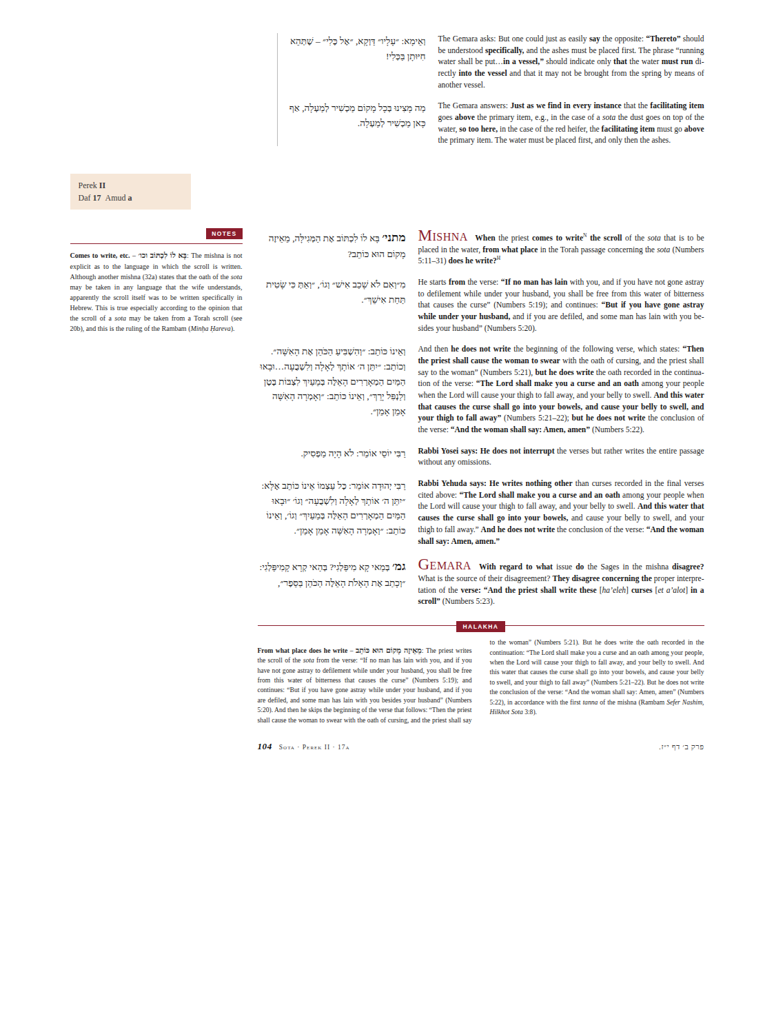וְאֵימָא: ״עָלָיו״ דַּוְקָא, ״אֶל כֶּלִי״ – שֶׁתְּהֵא חִיּוּתָן בַּכְּלִי!
The Gemara asks: But one could just as easily say the opposite: “Thereto” should be understood specifically, and the ashes must be placed first. The phrase “running water shall be put…in a vessel,” should indicate only that the water must run directly into the vessel and that it may not be brought from the spring by means of another vessel.
מַה מָּצִינוּ בְּכָל מָקוֹם מַכְשִׁיר לְמַעְלָה, אַף כָּאן מַכְשִׁיר לְמַעְלָה.
The Gemara answers: Just as we find in every instance that the facilitating item goes above the primary item, e.g., in the case of a sota the dust goes on top of the water, so too here, in the case of the red heifer, the facilitating item must go above the primary item. The water must be placed first, and only then the ashes.
Perek II
Daf 17 Amud a
NOTES
Comes to write, etc. – בָּא לוֹ לִכְתּוֹב וכו׳: The mishna is not explicit as to the language in which the scroll is written. Although another mishna (32a) states that the oath of the sota may be taken in any language that the wife understands, apparently the scroll itself was to be written specifically in Hebrew. This is true especially according to the opinion that the scroll of a sota may be taken from a Torah scroll (see 20b), and this is the ruling of the Rambam (Minḥa Ḥareva).
מתני׳ בָּא לוֹ לִכְתּוֹב אֶת הַמְּגִילָּה, מֵאֵיזֶה מָקוֹם הוּא כּוֹתֵב?
Mishna When the priest comes to writeN the scroll of the sota that is to be placed in the water, from what place in the Torah passage concerning the sota (Numbers 5:11–31) does he write?H
מִ״וְאִם לֹא שָׁכַב אִישׁ״ וְגוֹ׳, ״וְאַתְּ כִּי שָׂטִית תַּחַת אִישֵׁךְ״.
He starts from the verse: “If no man has lain with you, and if you have not gone astray to defilement while under your husband, you shall be free from this water of bitterness that causes the curse” (Numbers 5:19); and continues: “But if you have gone astray while under your husband, and if you are defiled, and some man has lain with you besides your husband” (Numbers 5:20).
וְאֵינוֹ כּוֹתֵב: ״וְהִשְׁבִּיעַ הַכֹּהֵן אֶת הָאִשָּׁה״. וְכוֹתֵב: ״יִתֵּן ה׳ אוֹתָךְ לְאָלָה וְלִשְׁבֻעָה…וּבָאוּ הַמַּיִם הַמְאָרְרִים הָאֵלֶּה בְּמֵעַיִךְ לִצְבּוֹת בֶּטֶן וְלַנְפִּל יָרֵךְ״, וְאֵינוֹ כּוֹתֵב: ״וְאָמְרָה הָאִשָּׁה אָמֵן אָמֵן״.
And then he does not write the beginning of the following verse, which states: “Then the priest shall cause the woman to swear with the oath of cursing, and the priest shall say to the woman” (Numbers 5:21), but he does write the oath recorded in the continuation of the verse: “The Lord shall make you a curse and an oath among your people when the Lord will cause your thigh to fall away, and your belly to swell. And this water that causes the curse shall go into your bowels, and cause your belly to swell, and your thigh to fall away” (Numbers 5:21–22); but he does not write the conclusion of the verse: “And the woman shall say: Amen, amen” (Numbers 5:22).
רַבִּי יוֹסֵי אוֹמֵר: לֹא הָיָה מַפְסִיק.
Rabbi Yosei says: He does not interrupt the verses but rather writes the entire passage without any omissions.
רַבִּי יְהוּדָה אוֹמֵר: כׇּל עַצְמוֹ אֵינוֹ כּוֹתֵב אֶלָּא: ״יִתֵּן ה׳ אוֹתָךְ לְאָלָה וְלִשְׁבֻעָה״ וְגוֹ׳ ״וּבָאוּ הַמַּיִם הַמְאָרְרִים הָאֵלֶּה בְּמֵעַיִךְ״ וְגוֹ׳, וְאֵינוֹ כּוֹתֵב: ״וְאָמְרָה הָאִשָּׁה אָמֵן אָמֵן״.
Rabbi Yehuda says: He writes nothing other than curses recorded in the final verses cited above: “The Lord shall make you a curse and an oath among your people when the Lord will cause your thigh to fall away, and your belly to swell. And this water that causes the curse shall go into your bowels, and cause your belly to swell, and your thigh to fall away.” And he does not write the conclusion of the verse: “And the woman shall say: Amen, amen.”
גמ׳ בְּמַאי קָא מִיפַּלְגִי? בְּהַאי קְרָא קָמִיפַּלְגִי: ״וְכָתַב אֶת הָאָלֹת הָאֵלֶּה הַכֹּהֵן בַּסֵּפֶר״,
Gemara With regard to what issue do the Sages in the mishna disagree? What is the source of their disagreement? They disagree concerning the proper interpretation of the verse: “And the priest shall write these [ha’eleh] curses [et a’alot] in a scroll” (Numbers 5:23).
HALAKHA
From what place does he write – מֵאֵיזֶה מָקוֹם הוּא כּוֹתֵב: The priest writes the scroll of the sota from the verse: “If no man has lain with you, and if you have not gone astray to defilement while under your husband, you shall be free from this water of bitterness that causes the curse” (Numbers 5:19); and continues: “But if you have gone astray while under your husband, and if you are defiled, and some man has lain with you besides your husband” (Numbers 5:20). And then he skips the beginning of the verse that follows: “Then the priest shall cause the woman to swear with the oath of cursing, and the priest shall say to the woman” (Numbers 5:21). But he does write the oath recorded in the continuation: “The Lord shall make you a curse and an oath among your people, when the Lord will cause your thigh to fall away, and your belly to swell. And this water that causes the curse shall go into your bowels, and cause your belly to swell, and your thigh to fall away” (Numbers 5:21–22). But he does not write the conclusion of the verse: “And the woman shall say: Amen, amen” (Numbers 5:22), in accordance with the first tanna of the mishna (Rambam Sefer Nashim, Hilkhot Sota 3:8).
104 Sota · Perek II · 17a פרק ב׳ דף י״ז.